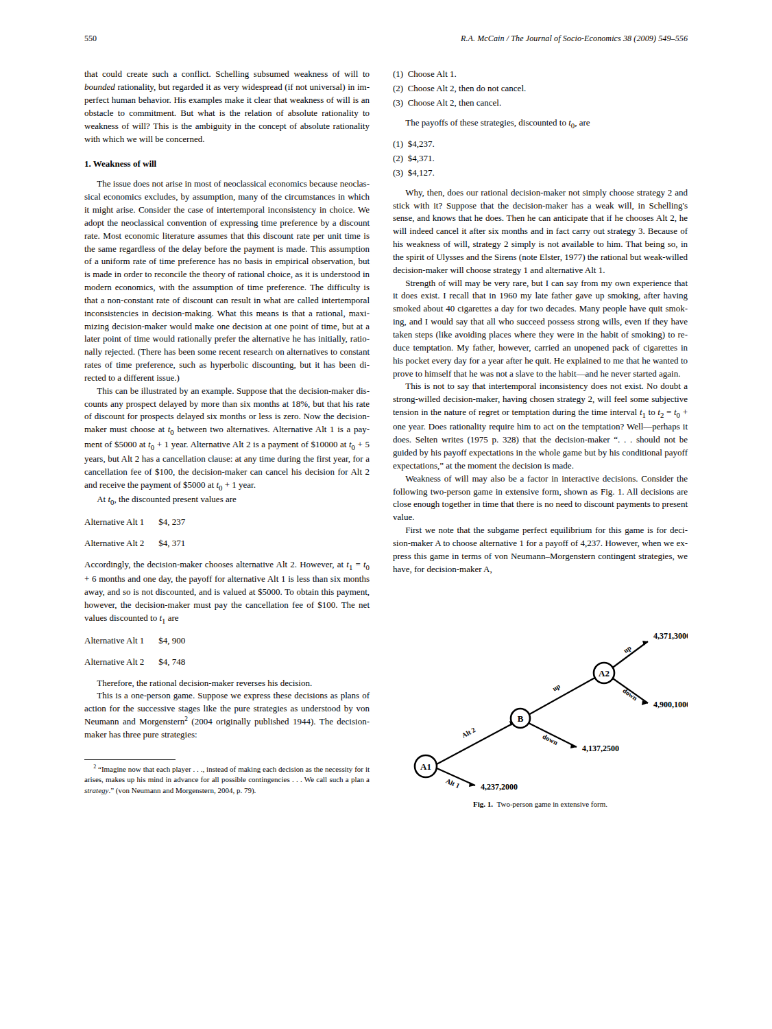550
R.A. McCain / The Journal of Socio-Economics 38 (2009) 549–556
that could create such a conflict. Schelling subsumed weakness of will to bounded rationality, but regarded it as very widespread (if not universal) in imperfect human behavior. His examples make it clear that weakness of will is an obstacle to commitment. But what is the relation of absolute rationality to weakness of will? This is the ambiguity in the concept of absolute rationality with which we will be concerned.
1. Weakness of will
The issue does not arise in most of neoclassical economics because neoclassical economics excludes, by assumption, many of the circumstances in which it might arise. Consider the case of intertemporal inconsistency in choice. We adopt the neoclassical convention of expressing time preference by a discount rate. Most economic literature assumes that this discount rate per unit time is the same regardless of the delay before the payment is made. This assumption of a uniform rate of time preference has no basis in empirical observation, but is made in order to reconcile the theory of rational choice, as it is understood in modern economics, with the assumption of time preference. The difficulty is that a non-constant rate of discount can result in what are called intertemporal inconsistencies in decision-making. What this means is that a rational, maximizing decision-maker would make one decision at one point of time, but at a later point of time would rationally prefer the alternative he has initially, rationally rejected. (There has been some recent research on alternatives to constant rates of time preference, such as hyperbolic discounting, but it has been directed to a different issue.)
This can be illustrated by an example. Suppose that the decision-maker discounts any prospect delayed by more than six months at 18%, but that his rate of discount for prospects delayed six months or less is zero. Now the decision-maker must choose at t0 between two alternatives. Alternative Alt 1 is a payment of $5000 at t0 + 1 year. Alternative Alt 2 is a payment of $10000 at t0 + 5 years, but Alt 2 has a cancellation clause: at any time during the first year, for a cancellation fee of $100, the decision-maker can cancel his decision for Alt 2 and receive the payment of $5000 at t0 + 1 year.
At t0, the discounted present values are
Alternative Alt 1$4, 237
Alternative Alt 2$4, 371
Accordingly, the decision-maker chooses alternative Alt 2. However, at t1 = t0 + 6 months and one day, the payoff for alternative Alt 1 is less than six months away, and so is not discounted, and is valued at $5000. To obtain this payment, however, the decision-maker must pay the cancellation fee of $100. The net values discounted to t1 are
Alternative Alt 1$4, 900
Alternative Alt 2$4, 748
Therefore, the rational decision-maker reverses his decision.
This is a one-person game. Suppose we express these decisions as plans of action for the successive stages like the pure strategies as understood by von Neumann and Morgenstern2 (2004 originally published 1944). The decision-maker has three pure strategies:
2 “Imagine now that each player . . ., instead of making each decision as the necessity for it arises, makes up his mind in advance for all possible contingencies . . . We call such a plan a strategy.” (von Neumann and Morgenstern, 2004, p. 79).
(1) Choose Alt 1.
(2) Choose Alt 2, then do not cancel.
(3) Choose Alt 2, then cancel.
The payoffs of these strategies, discounted to t0, are
(1) $4,237.
(2) $4,371.
(3) $4,127.
Why, then, does our rational decision-maker not simply choose strategy 2 and stick with it? Suppose that the decision-maker has a weak will, in Schelling's sense, and knows that he does. Then he can anticipate that if he chooses Alt 2, he will indeed cancel it after six months and in fact carry out strategy 3. Because of his weakness of will, strategy 2 simply is not available to him. That being so, in the spirit of Ulysses and the Sirens (note Elster, 1977) the rational but weak-willed decision-maker will choose strategy 1 and alternative Alt 1.
Strength of will may be very rare, but I can say from my own experience that it does exist. I recall that in 1960 my late father gave up smoking, after having smoked about 40 cigarettes a day for two decades. Many people have quit smoking, and I would say that all who succeed possess strong wills, even if they have taken steps (like avoiding places where they were in the habit of smoking) to reduce temptation. My father, however, carried an unopened pack of cigarettes in his pocket every day for a year after he quit. He explained to me that he wanted to prove to himself that he was not a slave to the habit—and he never started again.
This is not to say that intertemporal inconsistency does not exist. No doubt a strong-willed decision-maker, having chosen strategy 2, will feel some subjective tension in the nature of regret or temptation during the time interval t1 to t2 = t0 + one year. Does rationality require him to act on the temptation? Well—perhaps it does. Selten writes (1975 p. 328) that the decision-maker “. . . should not be guided by his payoff expectations in the whole game but by his conditional payoff expectations,” at the moment the decision is made.
Weakness of will may also be a factor in interactive decisions. Consider the following two-person game in extensive form, shown as Fig. 1. All decisions are close enough together in time that there is no need to discount payments to present value.
First we note that the subgame perfect equilibrium for this game is for decision-maker A to choose alternative 1 for a payoff of 4,237. However, when we express this game in terms of von Neumann–Morgenstern contingent strategies, we have, for decision-maker A,
A1 B A2 Alt 2 Alt 1 up down up down 4,371,3000 4,900,1000 4,137,2500 4,237,2000
Fig. 1. Two-person game in extensive form.